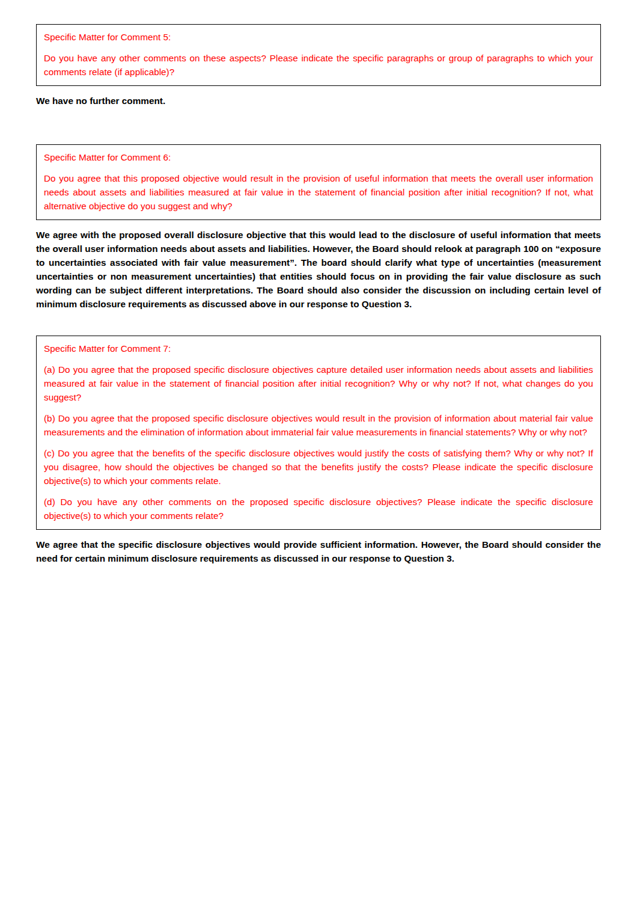Specific Matter for Comment 5:
Do you have any other comments on these aspects? Please indicate the specific paragraphs or group of paragraphs to which your comments relate (if applicable)?
We have no further comment.
Specific Matter for Comment 6:
Do you agree that this proposed objective would result in the provision of useful information that meets the overall user information needs about assets and liabilities measured at fair value in the statement of financial position after initial recognition? If not, what alternative objective do you suggest and why?
We agree with the proposed overall disclosure objective that this would lead to the disclosure of useful information that meets the overall user information needs about assets and liabilities. However, the Board should relook at paragraph 100 on “exposure to uncertainties associated with fair value measurement”. The board should clarify what type of uncertainties (measurement uncertainties or non measurement uncertainties) that entities should focus on in providing the fair value disclosure as such wording can be subject different interpretations. The Board should also consider the discussion on including certain level of minimum disclosure requirements as discussed above in our response to Question 3.
Specific Matter for Comment 7:
(a) Do you agree that the proposed specific disclosure objectives capture detailed user information needs about assets and liabilities measured at fair value in the statement of financial position after initial recognition? Why or why not? If not, what changes do you suggest?
(b) Do you agree that the proposed specific disclosure objectives would result in the provision of information about material fair value measurements and the elimination of information about immaterial fair value measurements in financial statements? Why or why not?
(c) Do you agree that the benefits of the specific disclosure objectives would justify the costs of satisfying them? Why or why not? If you disagree, how should the objectives be changed so that the benefits justify the costs? Please indicate the specific disclosure objective(s) to which your comments relate.
(d) Do you have any other comments on the proposed specific disclosure objectives? Please indicate the specific disclosure objective(s) to which your comments relate?
We agree that the specific disclosure objectives would provide sufficient information. However, the Board should consider the need for certain minimum disclosure requirements as discussed in our response to Question 3.